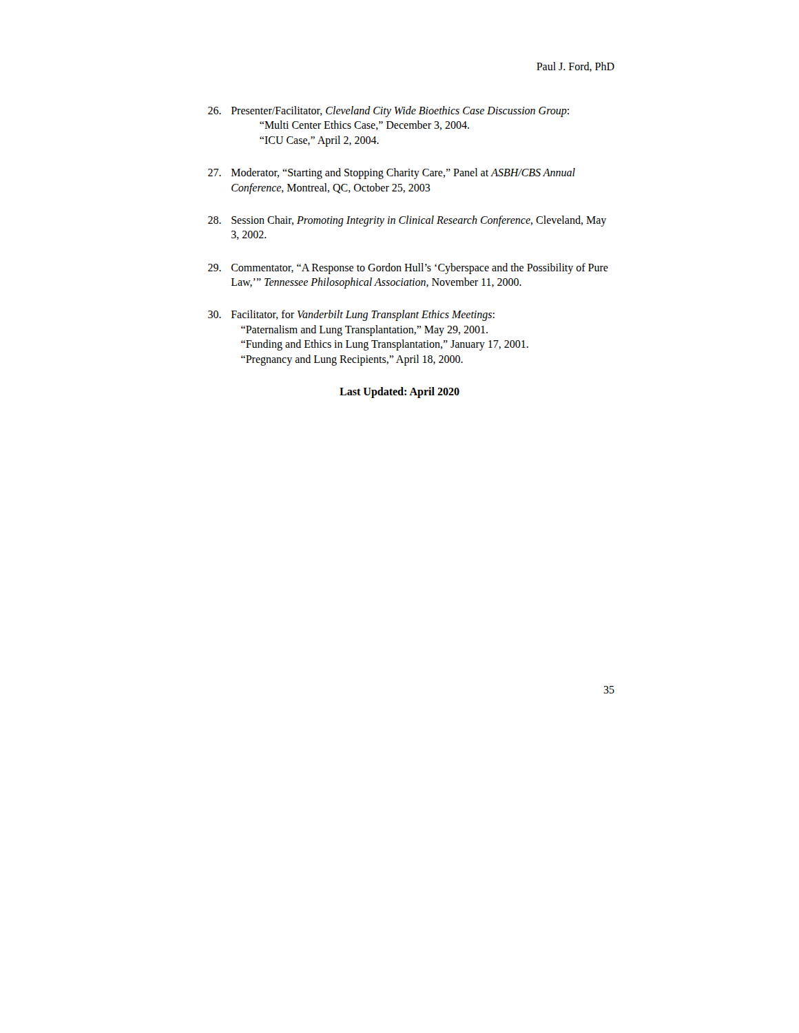Paul J. Ford, PhD
26.
Presenter/Facilitator, Cleveland City Wide Bioethics Case Discussion Group:
“Multi Center Ethics Case,” December 3, 2004.
“ICU Case,” April 2, 2004.
27.
Moderator, “Starting and Stopping Charity Care,” Panel at ASBH/CBS Annual Conference, Montreal, QC, October 25, 2003
28.
Session Chair, Promoting Integrity in Clinical Research Conference, Cleveland, May 3, 2002.
29.
Commentator, “A Response to Gordon Hull’s ‘Cyberspace and the Possibility of Pure Law,’” Tennessee Philosophical Association, November 11, 2000.
30.
Facilitator, for Vanderbilt Lung Transplant Ethics Meetings:
“Paternalism and Lung Transplantation,” May 29, 2001.
“Funding and Ethics in Lung Transplantation,” January 17, 2001.
“Pregnancy and Lung Recipients,” April 18, 2000.
Last Updated: April 2020
35